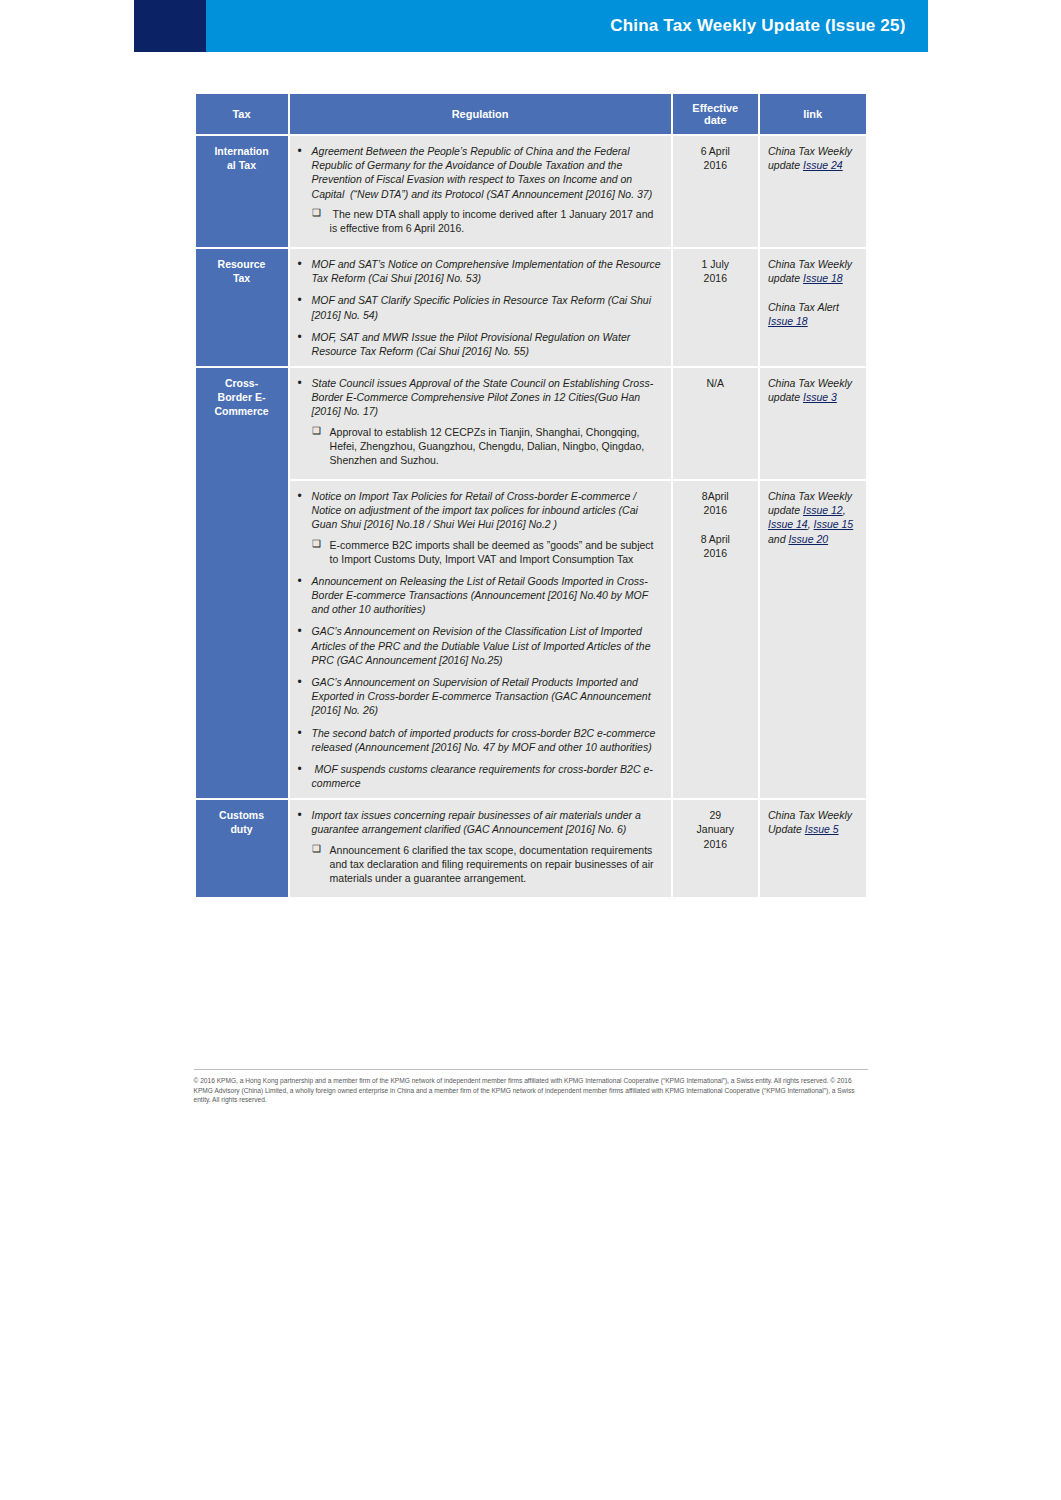China Tax Weekly Update (Issue 25)
| Tax | Regulation | Effective date | link |
| --- | --- | --- | --- |
| Internation al Tax | Agreement Between the People’s Republic of China and the Federal Republic of Germany for the Avoidance of Double Taxation and the Prevention of Fiscal Evasion with respect to Taxes on Income and on Capital (“New DTA”) and its Protocol (SAT Announcement [2016] No. 37) The new DTA shall apply to income derived after 1 January 2017 and is effective from 6 April 2016. | 6 April 2016 | China Tax Weekly update Issue 24 |
| Resource Tax | MOF and SAT’s Notice on Comprehensive Implementation of the Resource Tax Reform (Cai Shui [2016] No. 53) MOF and SAT Clarify Specific Policies in Resource Tax Reform (Cai Shui [2016] No. 54) MOF, SAT and MWR Issue the Pilot Provisional Regulation on Water Resource Tax Reform (Cai Shui [2016] No. 55) | 1 July 2016 | China Tax Weekly update Issue 18 China Tax Alert Issue 18 |
| Cross- Border E- Commerce | State Council issues Approval of the State Council on Establishing Cross-Border E-Commerce Comprehensive Pilot Zones in 12 Cities(Guo Han [2016] No. 17) Approval to establish 12 CECPZs in Tianjin, Shanghai, Chongqing, Hefei, Zhengzhou, Guangzhou, Chengdu, Dalian, Ningbo, Qingdao, Shenzhen and Suzhou. | N/A | China Tax Weekly update Issue 3 |
| Notice on Import Tax Policies for Retail of Cross-border E-commerce / Notice on adjustment of the import tax polices for inbound articles (Cai Guan Shui [2016] No.18 / Shui Wei Hui [2016] No.2 ) E-commerce B2C imports shall be deemed as ”goods” and be subject to Import Customs Duty, Import VAT and Import Consumption Tax Announcement on Releasing the List of Retail Goods Imported in Cross-Border E-commerce Transactions (Announcement [2016] No.40 by MOF and other 10 authorities) GAC’s Announcement on Revision of the Classification List of Imported Articles of the PRC and the Dutiable Value List of Imported Articles of the PRC (GAC Announcement [2016] No.25) GAC’s Announcement on Supervision of Retail Products Imported and Exported in Cross-border E-commerce Transaction (GAC Announcement [2016] No. 26) The second batch of imported products for cross-border B2C e-commerce released (Announcement [2016] No. 47 by MOF and other 10 authorities) MOF suspends customs clearance requirements for cross-border B2C e-commerce | 8April 2016 8 April 2016 | China Tax Weekly update Issue 12 , Issue 14 , Issue 15 and Issue 20 |
| Customs duty | Import tax issues concerning repair businesses of air materials under a guarantee arrangement clarified (GAC Announcement [2016] No. 6) Announcement 6 clarified the tax scope, documentation requirements and tax declaration and filing requirements on repair businesses of air materials under a guarantee arrangement. | 29 January 2016 | China Tax Weekly Update Issue 5 |
© 2016 KPMG, a Hong Kong partnership and a member firm of the KPMG network of independent member firms affiliated with KPMG International Cooperative (“KPMG International”), a Swiss entity. All rights reserved. © 2016 KPMG Advisory (China) Limited, a wholly foreign owned enterprise in China and a member firm of the KPMG network of independent member firms affiliated with KPMG International Cooperative (“KPMG International”), a Swiss entity. All rights reserved.